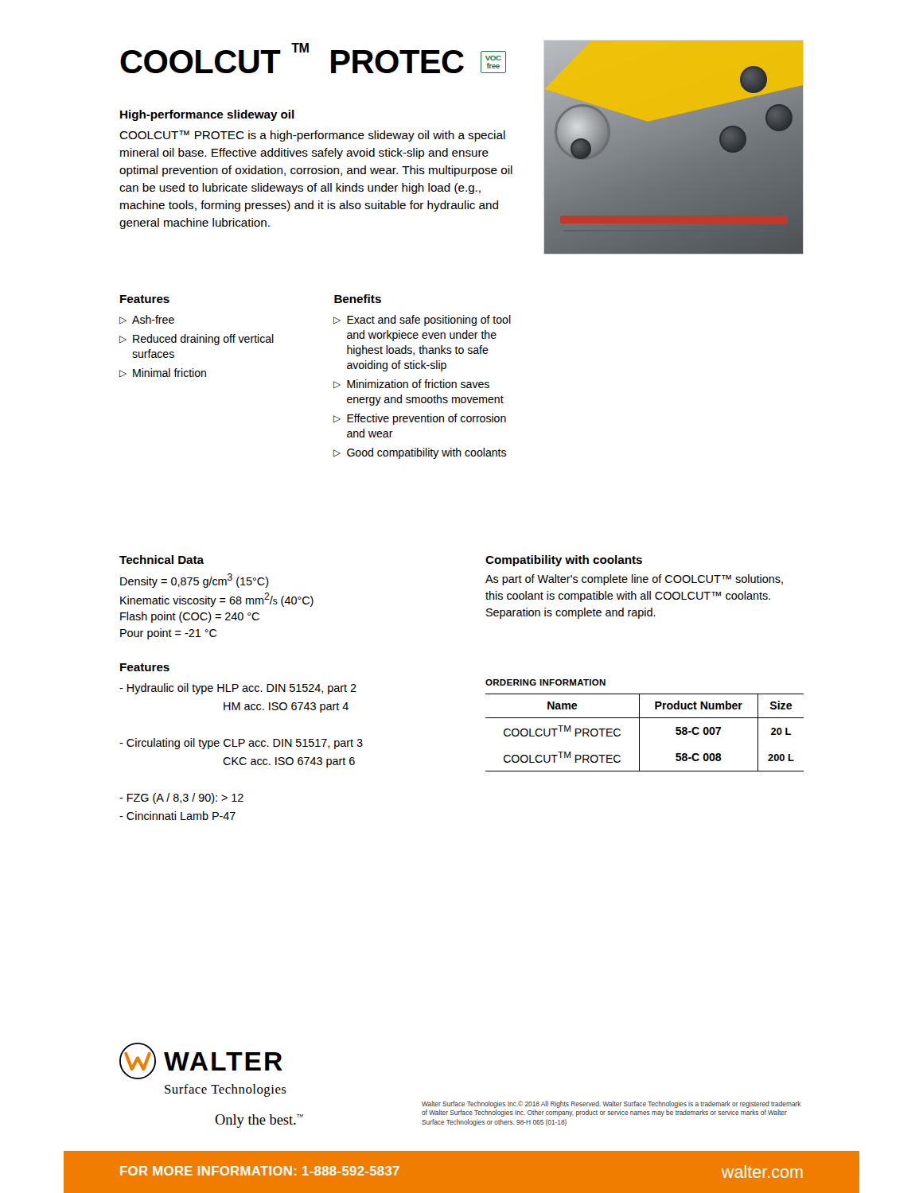COOLCUTTM PROTEC VOC free
High-performance slideway oil
COOLCUT™ PROTEC is a high-performance slideway oil with a special mineral oil base. Effective additives safely avoid stick-slip and ensure optimal prevention of oxidation, corrosion, and wear. This multipurpose oil can be used to lubricate slideways of all kinds under high load (e.g., machine tools, forming presses) and it is also suitable for hydraulic and general machine lubrication.
Features
Ash-free
Reduced draining off vertical surfaces
Minimal friction
Benefits
Exact and safe positioning of tool and workpiece even under the highest loads, thanks to safe avoiding of stick-slip
Minimization of friction saves energy and smooths movement
Effective prevention of corrosion and wear
Good compatibility with coolants
Technical Data
Density = 0,875 g/cm3 (15°C)
Kinematic viscosity = 68 mm2/s (40°C)
Flash point (COC) = 240 °C
Pour point = -21 °C
Features
- Hydraulic oil type HLP acc. DIN 51524, part 2
HM acc. ISO 6743 part 4
- Circulating oil type CLP acc. DIN 51517, part 3
CKC acc. ISO 6743 part 6
- FZG (A / 8,3 / 90): > 12
- Cincinnati Lamb P-47
Compatibility with coolants
As part of Walter's complete line of COOLCUT™ solutions, this coolant is compatible with all COOLCUT™ coolants. Separation is complete and rapid.
ORDERING INFORMATION
| Name | Product Number | Size |
| --- | --- | --- |
| COOLCUT TM PROTEC | 58-C 007 | 20 L |
| COOLCUT TM PROTEC | 58-C 008 | 200 L |
WALTER
Surface Technologies
Only the best.™
Walter Surface Technologies Inc.© 2018 All Rights Reserved. Walter Surface Technologies is a trademark or registered trademark of Walter Surface Technologies Inc. Other company, product or service names may be trademarks or service marks of Walter Surface Technologies or others. 98-H 065 (01-18)
FOR MORE INFORMATION: 1-888-592-5837
walter.com